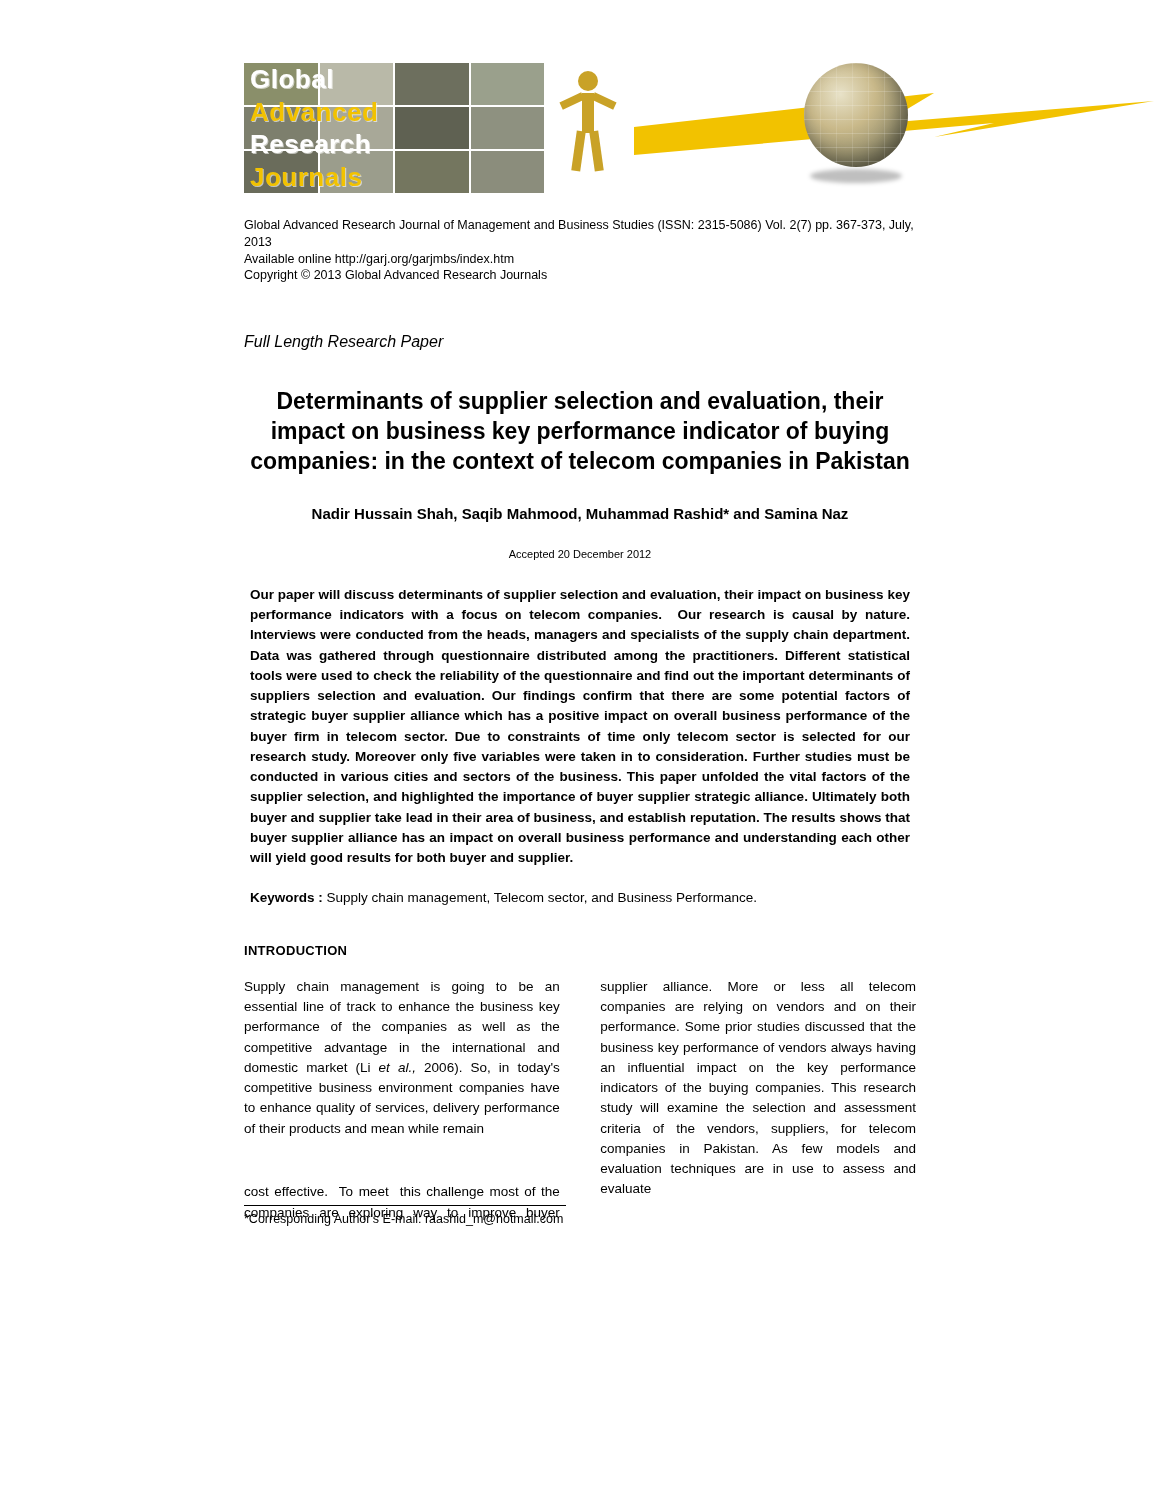Global Advanced Research Journals
Global Advanced Research Journal of Management and Business Studies (ISSN: 2315-5086) Vol. 2(7) pp. 367-373, July, 2013
Available online http://garj.org/garjmbs/index.htm
Copyright © 2013 Global Advanced Research Journals
Full Length Research Paper
Determinants of supplier selection and evaluation, their impact on business key performance indicator of buying companies: in the context of telecom companies in Pakistan
Nadir Hussain Shah, Saqib Mahmood, Muhammad Rashid* and Samina Naz
Accepted 20 December 2012
Our paper will discuss determinants of supplier selection and evaluation, their impact on business key performance indicators with a focus on telecom companies. Our research is causal by nature. Interviews were conducted from the heads, managers and specialists of the supply chain department. Data was gathered through questionnaire distributed among the practitioners. Different statistical tools were used to check the reliability of the questionnaire and find out the important determinants of suppliers selection and evaluation. Our findings confirm that there are some potential factors of strategic buyer supplier alliance which has a positive impact on overall business performance of the buyer firm in telecom sector. Due to constraints of time only telecom sector is selected for our research study. Moreover only five variables were taken in to consideration. Further studies must be conducted in various cities and sectors of the business. This paper unfolded the vital factors of the supplier selection, and highlighted the importance of buyer supplier strategic alliance. Ultimately both buyer and supplier take lead in their area of business, and establish reputation. The results shows that buyer supplier alliance has an impact on overall business performance and understanding each other will yield good results for both buyer and supplier.
Keywords : Supply chain management, Telecom sector, and Business Performance.
INTRODUCTION
Supply chain management is going to be an essential line of track to enhance the business key performance of the companies as well as the competitive advantage in the international and domestic market (Li et al., 2006). So, in today's competitive business environment companies have to enhance quality of services, delivery performance of their products and mean while remain
cost effective. To meet this challenge most of the companies are exploring way to improve buyer supplier alliance. More or less all telecom companies are relying on vendors and on their performance. Some prior studies discussed that the business key performance of vendors always having an influential impact on the key performance indicators of the buying companies. This research study will examine the selection and assessment criteria of the vendors, suppliers, for telecom companies in Pakistan. As few models and evaluation techniques are in use to assess and evaluate
*Corresponding Author's E-mail: raashid_m@hotmail.com